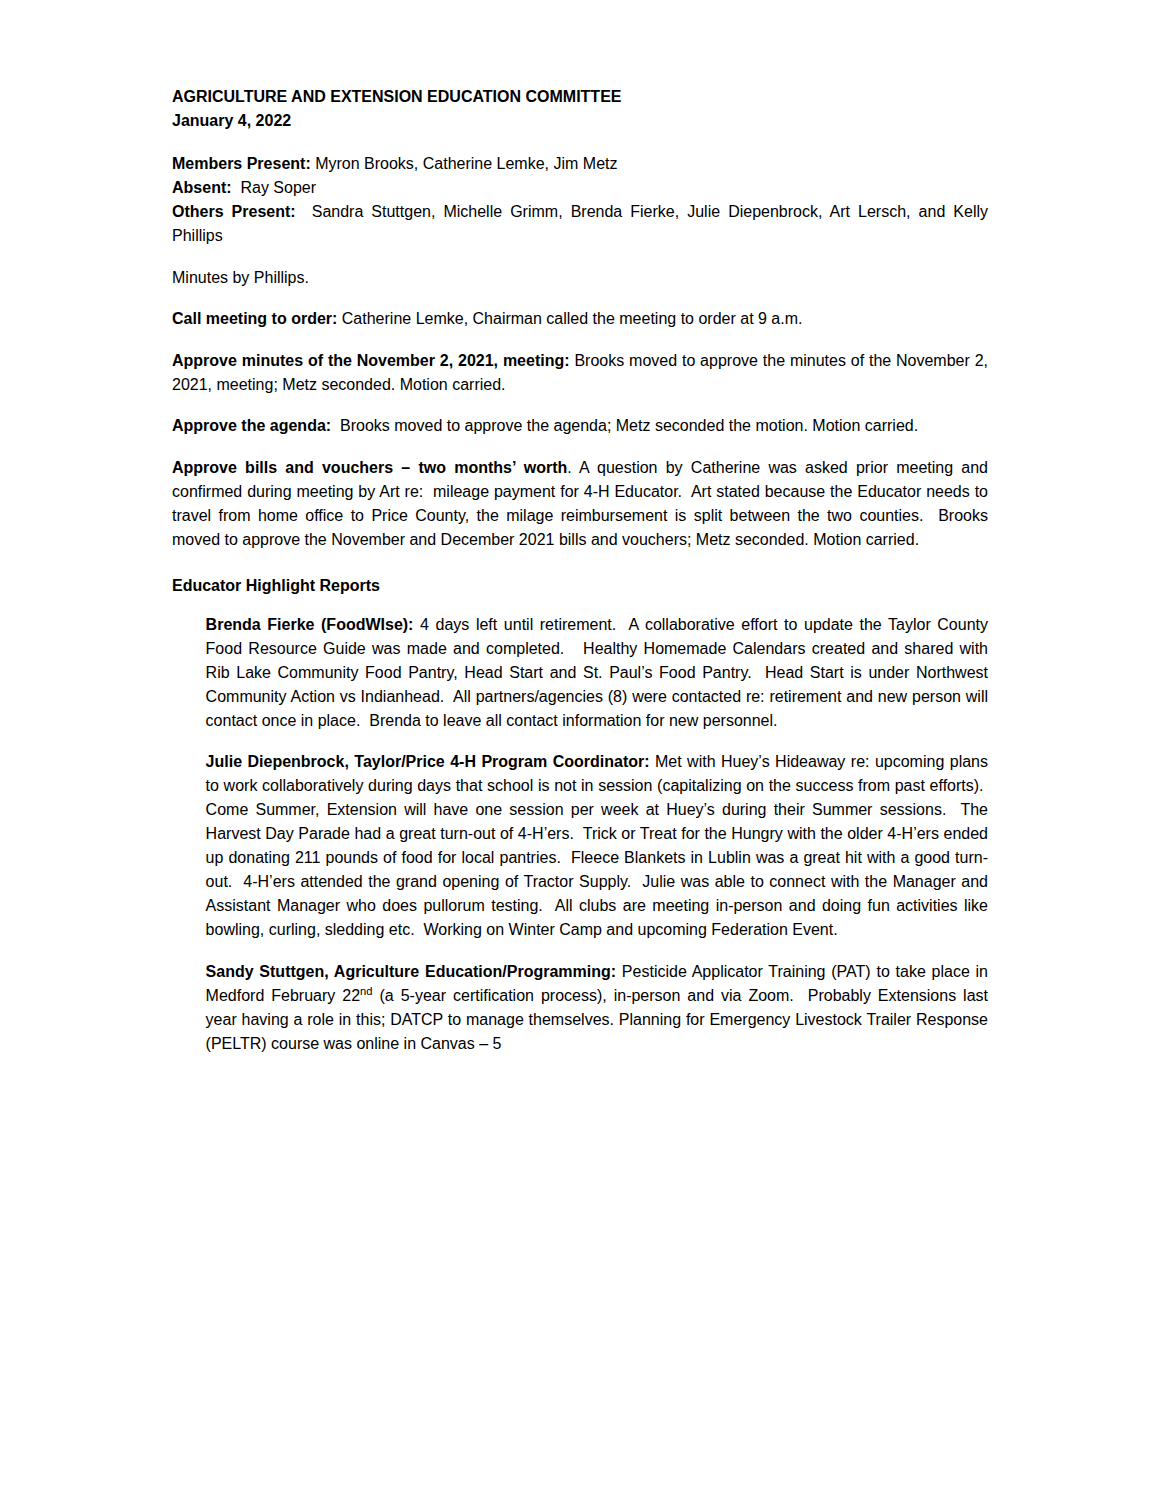AGRICULTURE AND EXTENSION EDUCATION COMMITTEE
January 4, 2022
Members Present: Myron Brooks, Catherine Lemke, Jim Metz
Absent: Ray Soper
Others Present: Sandra Stuttgen, Michelle Grimm, Brenda Fierke, Julie Diepenbrock, Art Lersch, and Kelly Phillips
Minutes by Phillips.
Call meeting to order: Catherine Lemke, Chairman called the meeting to order at 9 a.m.
Approve minutes of the November 2, 2021, meeting: Brooks moved to approve the minutes of the November 2, 2021, meeting; Metz seconded. Motion carried.
Approve the agenda: Brooks moved to approve the agenda; Metz seconded the motion. Motion carried.
Approve bills and vouchers – two months’ worth. A question by Catherine was asked prior meeting and confirmed during meeting by Art re: mileage payment for 4-H Educator. Art stated because the Educator needs to travel from home office to Price County, the milage reimbursement is split between the two counties. Brooks moved to approve the November and December 2021 bills and vouchers; Metz seconded. Motion carried.
Educator Highlight Reports
Brenda Fierke (FoodWIse): 4 days left until retirement. A collaborative effort to update the Taylor County Food Resource Guide was made and completed. Healthy Homemade Calendars created and shared with Rib Lake Community Food Pantry, Head Start and St. Paul’s Food Pantry. Head Start is under Northwest Community Action vs Indianhead. All partners/agencies (8) were contacted re: retirement and new person will contact once in place. Brenda to leave all contact information for new personnel.
Julie Diepenbrock, Taylor/Price 4-H Program Coordinator: Met with Huey’s Hideaway re: upcoming plans to work collaboratively during days that school is not in session (capitalizing on the success from past efforts). Come Summer, Extension will have one session per week at Huey’s during their Summer sessions. The Harvest Day Parade had a great turn-out of 4-H’ers. Trick or Treat for the Hungry with the older 4-H’ers ended up donating 211 pounds of food for local pantries. Fleece Blankets in Lublin was a great hit with a good turn-out. 4-H’ers attended the grand opening of Tractor Supply. Julie was able to connect with the Manager and Assistant Manager who does pullorum testing. All clubs are meeting in-person and doing fun activities like bowling, curling, sledding etc. Working on Winter Camp and upcoming Federation Event.
Sandy Stuttgen, Agriculture Education/Programming: Pesticide Applicator Training (PAT) to take place in Medford February 22nd (a 5-year certification process), in-person and via Zoom. Probably Extensions last year having a role in this; DATCP to manage themselves. Planning for Emergency Livestock Trailer Response (PELTR) course was online in Canvas – 5